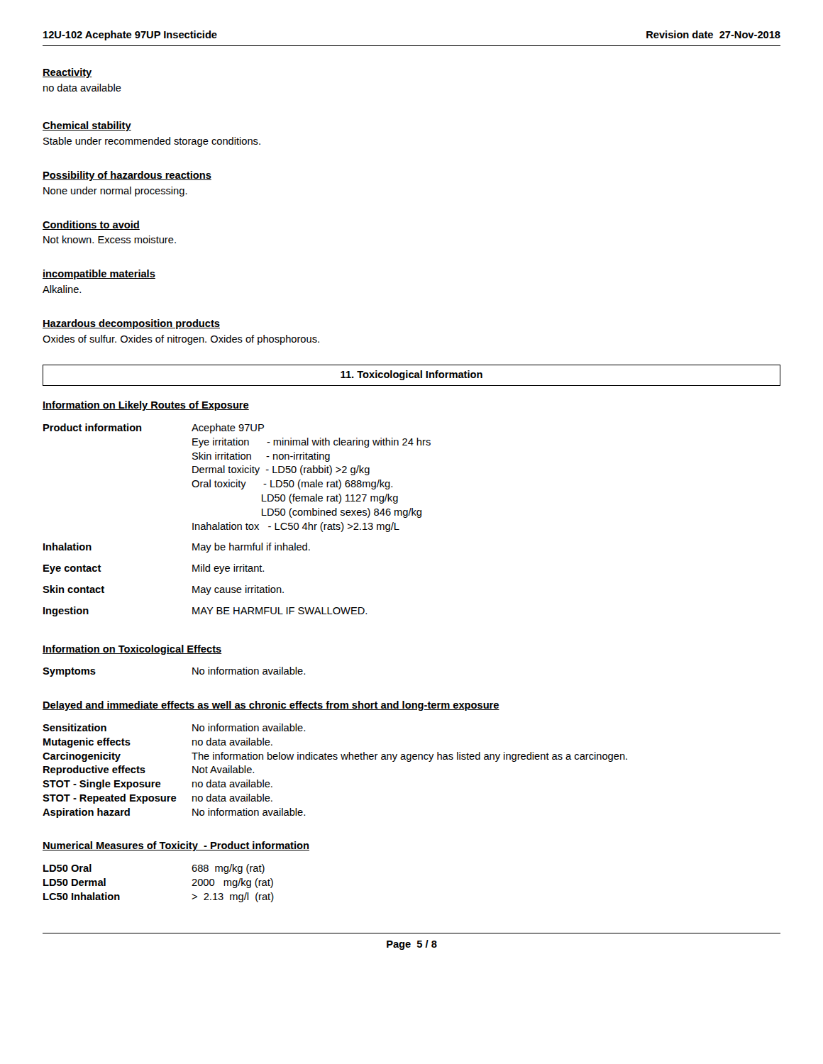12U-102 Acephate 97UP Insecticide Revision date 27-Nov-2018
Reactivity
no data available
Chemical stability
Stable under recommended storage conditions.
Possibility of hazardous reactions
None under normal processing.
Conditions to avoid
Not known. Excess moisture.
incompatible materials
Alkaline.
Hazardous decomposition products
Oxides of sulfur. Oxides of nitrogen. Oxides of phosphorous.
11. Toxicological Information
Information on Likely Routes of Exposure
| Product information | Acephate 97UP Eye irritation - minimal with clearing within 24 hrs Skin irritation - non-irritating Dermal toxicity - LD50 (rabbit) >2 g/kg Oral toxicity - LD50 (male rat) 688mg/kg. LD50 (female rat) 1127 mg/kg LD50 (combined sexes) 846 mg/kg Inahalation tox - LC50 4hr (rats) >2.13 mg/L |
| Inhalation | May be harmful if inhaled. |
| Eye contact | Mild eye irritant. |
| Skin contact | May cause irritation. |
| Ingestion | MAY BE HARMFUL IF SWALLOWED. |
Information on Toxicological Effects
| Symptoms | No information available. |
Delayed and immediate effects as well as chronic effects from short and long-term exposure
| Sensitization | No information available. |
| Mutagenic effects | no data available. |
| Carcinogenicity | The information below indicates whether any agency has listed any ingredient as a carcinogen. |
| Reproductive effects | Not Available. |
| STOT - Single Exposure | no data available. |
| STOT - Repeated Exposure | no data available. |
| Aspiration hazard | No information available. |
Numerical Measures of Toxicity - Product information
| LD50 Oral | 688 mg/kg (rat) |
| LD50 Dermal | 2000 mg/kg (rat) |
| LC50 Inhalation | > 2.13 mg/l (rat) |
Page 5 / 8